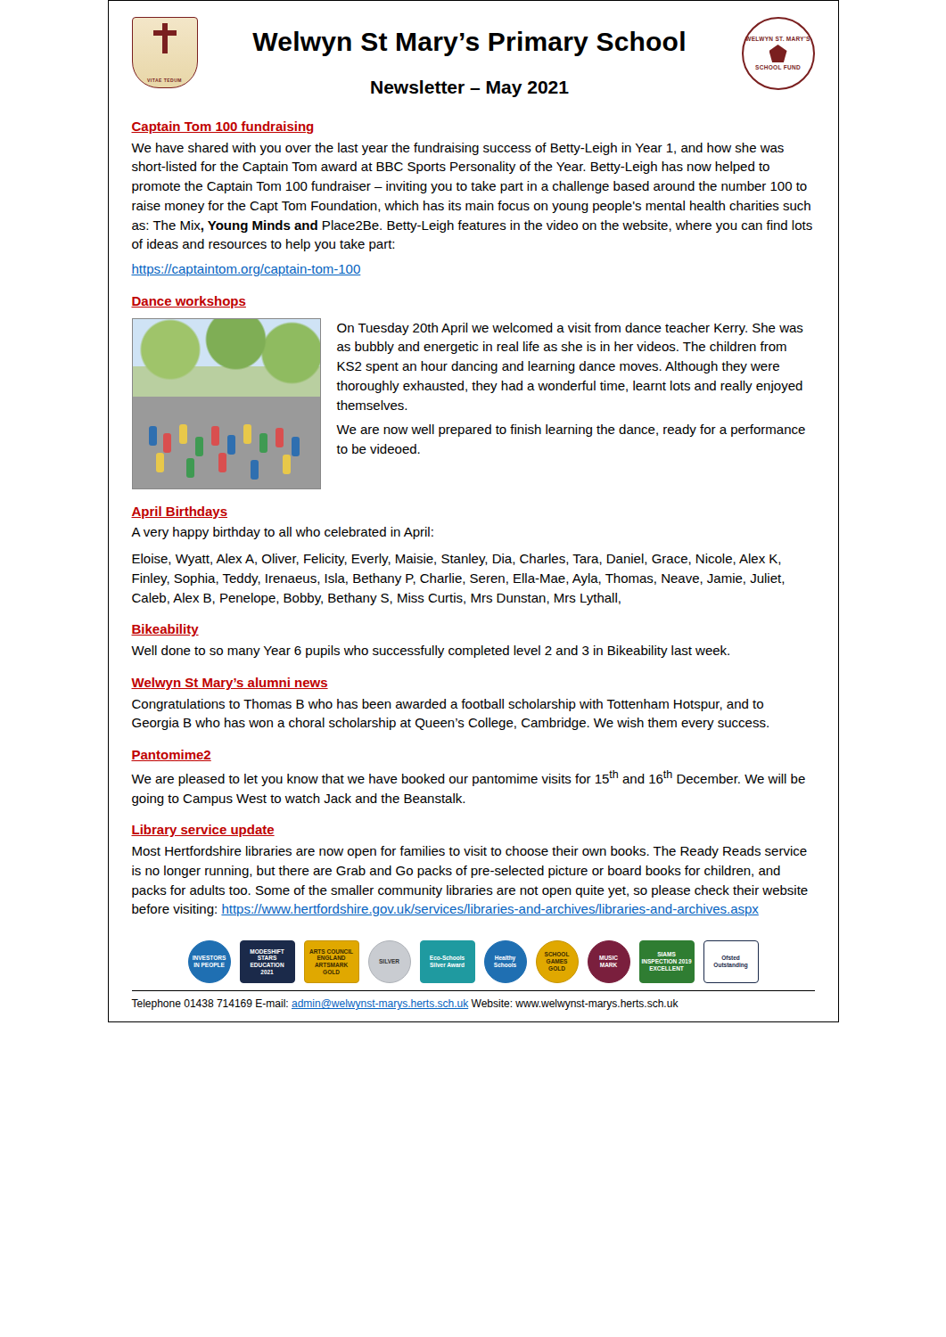VITAE TEDUM
Welwyn St Mary’s Primary School
Newsletter – May 2021
WELWYN ST. MARY’S SCHOOL FUND
Captain Tom 100 fundraising
We have shared with you over the last year the fundraising success of Betty-Leigh in Year 1, and how she was short-listed for the Captain Tom award at BBC Sports Personality of the Year. Betty-Leigh has now helped to promote the Captain Tom 100 fundraiser – inviting you to take part in a challenge based around the number 100 to raise money for the Capt Tom Foundation, which has its main focus on young people's mental health charities such as: The Mix, Young Minds and Place2Be. Betty-Leigh features in the video on the website, where you can find lots of ideas and resources to help you take part:
https://captaintom.org/captain-tom-100
Dance workshops
On Tuesday 20th April we welcomed a visit from dance teacher Kerry. She was as bubbly and energetic in real life as she is in her videos. The children from KS2 spent an hour dancing and learning dance moves. Although they were thoroughly exhausted, they had a wonderful time, learnt lots and really enjoyed themselves.
We are now well prepared to finish learning the dance, ready for a performance to be videoed.
April Birthdays
A very happy birthday to all who celebrated in April:
Eloise, Wyatt, Alex A, Oliver, Felicity, Everly, Maisie, Stanley, Dia, Charles, Tara, Daniel, Grace, Nicole, Alex K, Finley, Sophia, Teddy, Irenaeus, Isla, Bethany P, Charlie, Seren, Ella-Mae, Ayla, Thomas, Neave, Jamie, Juliet, Caleb, Alex B, Penelope, Bobby, Bethany S, Miss Curtis, Mrs Dunstan, Mrs Lythall,
Bikeability
Well done to so many Year 6 pupils who successfully completed level 2 and 3 in Bikeability last week.
Welwyn St Mary’s alumni news
Congratulations to Thomas B who has been awarded a football scholarship with Tottenham Hotspur, and to Georgia B who has won a choral scholarship at Queen’s College, Cambridge. We wish them every success.
Pantomime2
We are pleased to let you know that we have booked our pantomime visits for 15th and 16th December. We will be going to Campus West to watch Jack and the Beanstalk.
Library service update
Most Hertfordshire libraries are now open for families to visit to choose their own books. The Ready Reads service is no longer running, but there are Grab and Go packs of pre-selected picture or board books for children, and packs for adults too. Some of the smaller community libraries are not open quite yet, so please check their website before visiting: https://www.hertfordshire.gov.uk/services/libraries-and-archives/libraries-and-archives.aspx
INVESTORS IN PEOPLE
MODESHIFT STARS EDUCATION
2021
ARTS COUNCIL ENGLAND
ARTSMARK GOLD
SILVER
Eco-Schools
Silver Award
Healthy Schools
SCHOOL GAMES
GOLD
MUSIC MARK
SIAMS INSPECTION 2019
EXCELLENT
Ofsted
Outstanding
Telephone 01438 714169 E-mail: admin@welwynst-marys.herts.sch.uk Website: www.welwynst-marys.herts.sch.uk